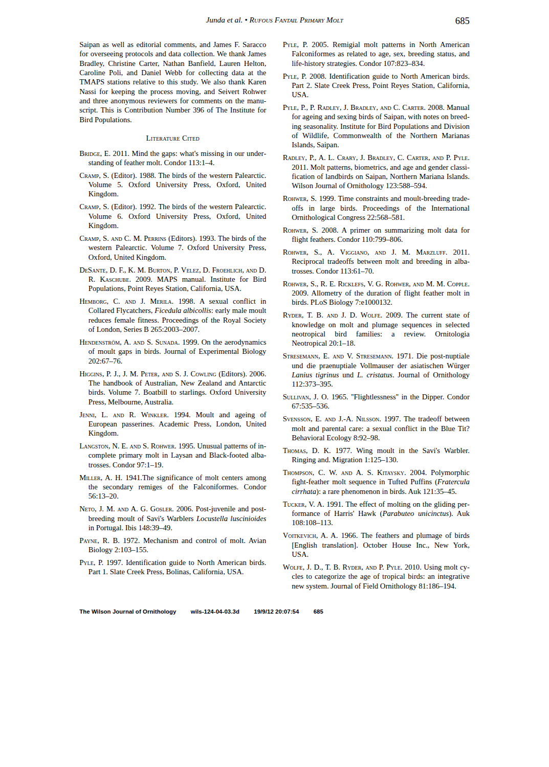Junda et al. • Rufous Fantail Primary Molt 685
Saipan as well as editorial comments, and James F. Saracco for overseeing protocols and data collection. We thank James Bradley, Christine Carter, Nathan Banfield, Lauren Helton, Caroline Poli, and Daniel Webb for collecting data at the TMAPS stations relative to this study. We also thank Karen Nassi for keeping the process moving, and Seivert Rohwer and three anonymous reviewers for comments on the manuscript. This is Contribution Number 396 of The Institute for Bird Populations.
Literature Cited
Bridge, E. 2011. Mind the gaps: what's missing in our understanding of feather molt. Condor 113:1–4.
Cramp, S. (Editor). 1988. The birds of the western Palearctic. Volume 5. Oxford University Press, Oxford, United Kingdom.
Cramp, S. (Editor). 1992. The birds of the western Palearctic. Volume 6. Oxford University Press, Oxford, United Kingdom.
Cramp, S. and C. M. Perrins (Editors). 1993. The birds of the western Palearctic. Volume 7. Oxford University Press, Oxford, United Kingdom.
DeSante, D. F., K. M. Burton, P. Velez, D. Froehlich, and D. R. Kaschube. 2009. MAPS manual. Institute for Bird Populations, Point Reyes Station, California, USA.
Hemborg, C. and J. Merila. 1998. A sexual conflict in Collared Flycatchers, Ficedula albicollis: early male moult reduces female fitness. Proceedings of the Royal Society of London, Series B 265:2003–2007.
Hendenström, A. and S. Sunada. 1999. On the aerodynamics of moult gaps in birds. Journal of Experimental Biology 202:67–76.
Higgins, P. J., J. M. Peter, and S. J. Cowling (Editors). 2006. The handbook of Australian, New Zealand and Antarctic birds. Volume 7. Boatbill to starlings. Oxford University Press, Melbourne, Australia.
Jenni, L. and R. Winkler. 1994. Moult and ageing of European passerines. Academic Press, London, United Kingdom.
Langston, N. E. and S. Rohwer. 1995. Unusual patterns of incomplete primary molt in Laysan and Black-footed albatrosses. Condor 97:1–19.
Miller, A. H. 1941.The significance of molt centers among the secondary remiges of the Falconiformes. Condor 56:13–20.
Neto, J. M. and A. G. Gosler. 2006. Post-juvenile and post-breeding moult of Savi's Warblers Locustella luscinioides in Portugal. Ibis 148:39–49.
Payne, R. B. 1972. Mechanism and control of molt. Avian Biology 2:103–155.
Pyle, P. 1997. Identification guide to North American birds. Part 1. Slate Creek Press, Bolinas, California, USA.
Pyle, P. 2005. Remigial molt patterns in North American Falconiformes as related to age, sex, breeding status, and life-history strategies. Condor 107:823–834.
Pyle, P. 2008. Identification guide to North American birds. Part 2. Slate Creek Press, Point Reyes Station, California, USA.
Pyle, P., P. Radley, J. Bradley, and C. Carter. 2008. Manual for ageing and sexing birds of Saipan, with notes on breeding seasonality. Institute for Bird Populations and Division of Wildlife, Commonwealth of the Northern Marianas Islands, Saipan.
Radley, P., A. L. Crary, J. Bradley, C. Carter, and P. Pyle. 2011. Molt patterns, biometrics, and age and gender classification of landbirds on Saipan, Northern Mariana Islands. Wilson Journal of Ornithology 123:588–594.
Rohwer, S. 1999. Time constraints and moult-breeding tradeoffs in large birds. Proceedings of the International Ornithological Congress 22:568–581.
Rohwer, S. 2008. A primer on summarizing molt data for flight feathers. Condor 110:799–806.
Rohwer, S., A. Viggiano, and J. M. Marzluff. 2011. Reciprocal tradeoffs between molt and breeding in albatrosses. Condor 113:61–70.
Rohwer, S., R. E. Ricklefs, V. G. Rohwer, and M. M. Copple. 2009. Allometry of the duration of flight feather molt in birds. PLoS Biology 7:e1000132.
Ryder, T. B. and J. D. Wolfe. 2009. The current state of knowledge on molt and plumage sequences in selected neotropical bird families: a review. Ornitologia Neotropical 20:1–18.
Stresemann, E. and V. Stresemann. 1971. Die post-nuptiale und die praenuptiale Vollmauser der asiatischen Würger Lanius tigrinus und L. cristatus. Journal of Ornithology 112:373–395.
Sullivan, J. O. 1965. ''Flightlessness'' in the Dipper. Condor 67:535–536.
Svensson, E. and J.-A. Nilsson. 1997. The tradeoff between molt and parental care: a sexual conflict in the Blue Tit? Behavioral Ecology 8:92–98.
Thomas, D. K. 1977. Wing moult in the Savi's Warbler. Ringing and. Migration 1:125–130.
Thompson, C. W. and A. S. Kitaysky. 2004. Polymorphic fight-feather molt sequence in Tufted Puffins (Fratercula cirrhata): a rare phenomenon in birds. Auk 121:35–45.
Tucker, V. A. 1991. The effect of molting on the gliding performance of Harris' Hawk (Parabuteo unicinctus). Auk 108:108–113.
Voitkevich, A. A. 1966. The feathers and plumage of birds [English translation]. October House Inc., New York, USA.
Wolfe, J. D., T. B. Ryder, and P. Pyle. 2010. Using molt cycles to categorize the age of tropical birds: an integrative new system. Journal of Field Ornithology 81:186–194.
The Wilson Journal of Ornithology wils-124-04-03.3d 19/9/12 20:07:54 685